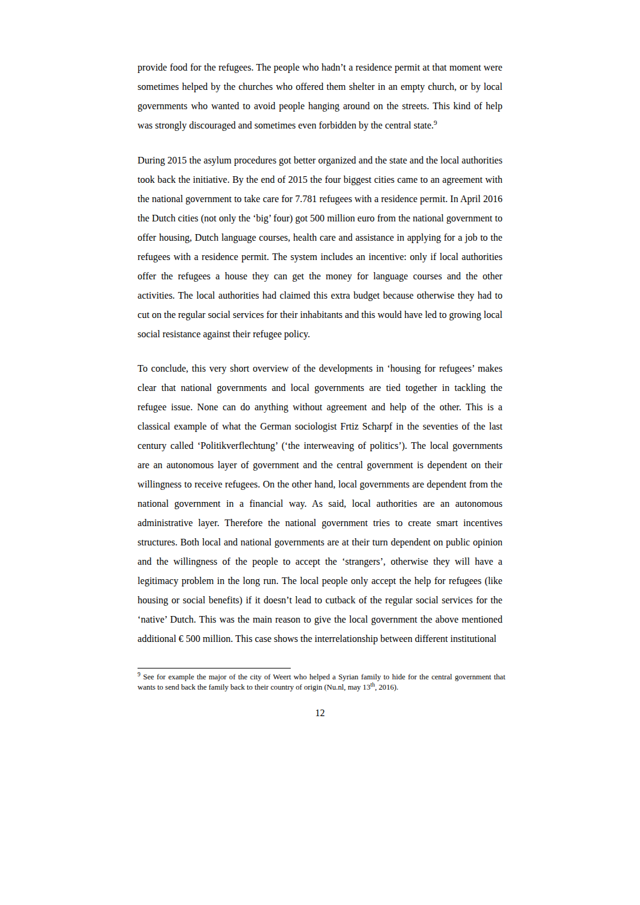provide food for the refugees. The people who hadn’t a residence permit at that moment were sometimes helped by the churches who offered them shelter in an empty church, or by local governments who wanted to avoid people hanging around on the streets. This kind of help was strongly discouraged and sometimes even forbidden by the central state.9
During 2015 the asylum procedures got better organized and the state and the local authorities took back the initiative. By the end of 2015 the four biggest cities came to an agreement with the national government to take care for 7.781 refugees with a residence permit. In April 2016 the Dutch cities (not only the ‘big’ four) got 500 million euro from the national government to offer housing, Dutch language courses, health care and assistance in applying for a job to the refugees with a residence permit. The system includes an incentive: only if local authorities offer the refugees a house they can get the money for language courses and the other activities. The local authorities had claimed this extra budget because otherwise they had to cut on the regular social services for their inhabitants and this would have led to growing local social resistance against their refugee policy.
To conclude, this very short overview of the developments in ‘housing for refugees’ makes clear that national governments and local governments are tied together in tackling the refugee issue. None can do anything without agreement and help of the other. This is a classical example of what the German sociologist Frtiz Scharpf in the seventies of the last century called ‘Politikverflechtung’ (‘the interweaving of politics’). The local governments are an autonomous layer of government and the central government is dependent on their willingness to receive refugees. On the other hand, local governments are dependent from the national government in a financial way. As said, local authorities are an autonomous administrative layer. Therefore the national government tries to create smart incentives structures. Both local and national governments are at their turn dependent on public opinion and the willingness of the people to accept the ‘strangers’, otherwise they will have a legitimacy problem in the long run. The local people only accept the help for refugees (like housing or social benefits) if it doesn’t lead to cutback of the regular social services for the ‘native’ Dutch. This was the main reason to give the local government the above mentioned additional € 500 million. This case shows the interrelationship between different institutional
9 See for example the major of the city of Weert who helped a Syrian family to hide for the central government that wants to send back the family back to their country of origin (Nu.nl, may 13th, 2016).
12